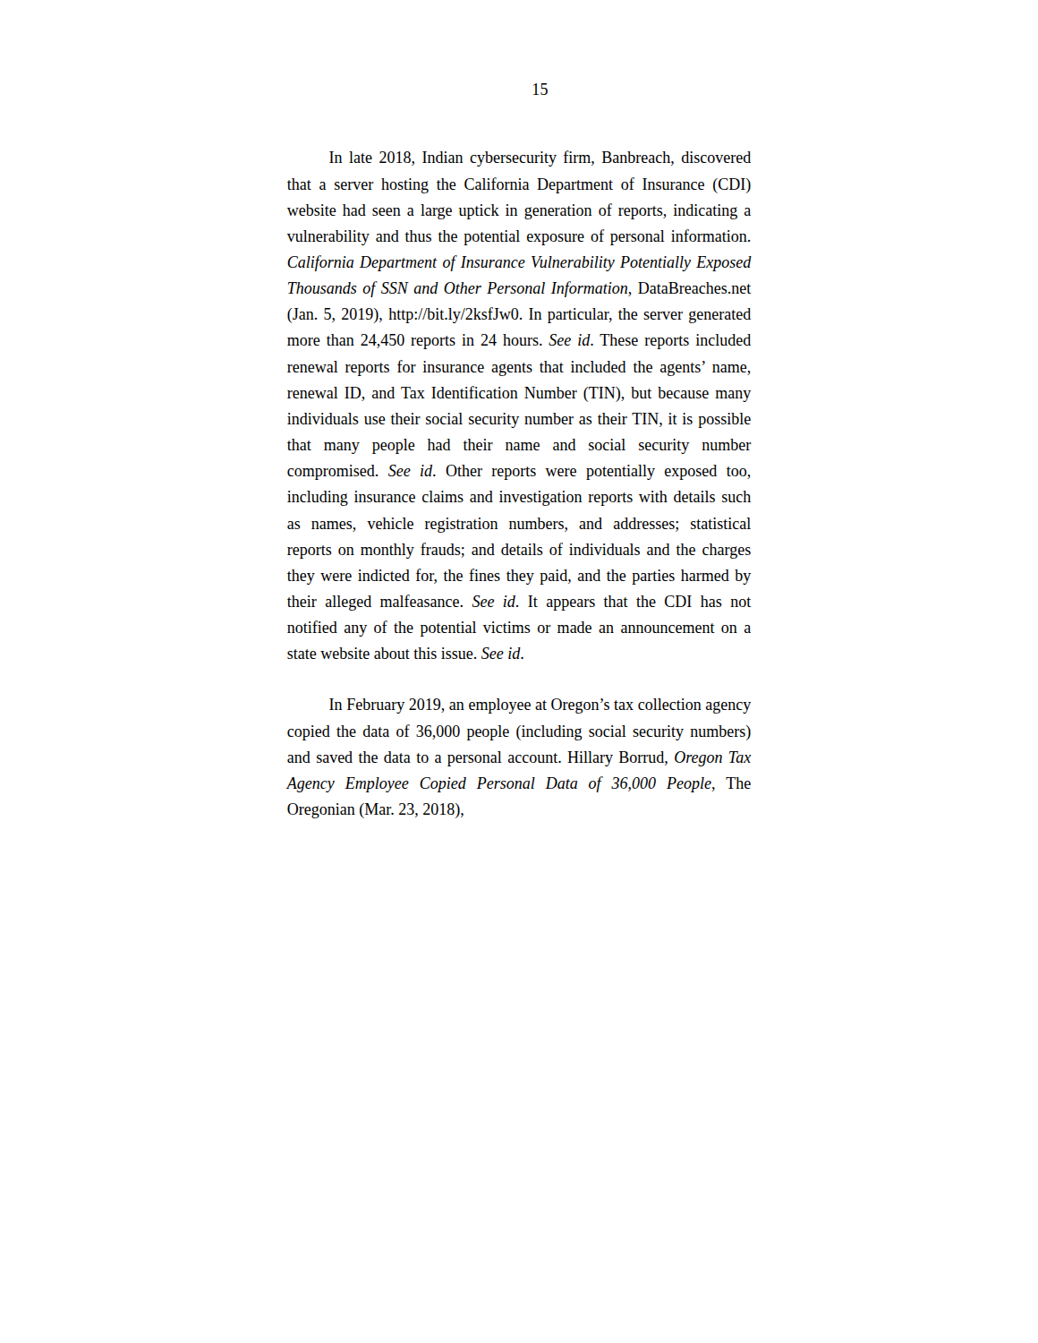15
In late 2018, Indian cybersecurity firm, Banbreach, discovered that a server hosting the California Department of Insurance (CDI) website had seen a large uptick in generation of reports, indicating a vulnerability and thus the potential exposure of personal information. California Department of Insurance Vulnerability Potentially Exposed Thousands of SSN and Other Personal Information, DataBreaches.net (Jan. 5, 2019), http://bit.ly/2ksfJw0. In particular, the server generated more than 24,450 reports in 24 hours. See id. These reports included renewal reports for insurance agents that included the agents’ name, renewal ID, and Tax Identification Number (TIN), but because many individuals use their social security number as their TIN, it is possible that many people had their name and social security number compromised. See id. Other reports were potentially exposed too, including insurance claims and investigation reports with details such as names, vehicle registration numbers, and addresses; statistical reports on monthly frauds; and details of individuals and the charges they were indicted for, the fines they paid, and the parties harmed by their alleged malfeasance. See id. It appears that the CDI has not notified any of the potential victims or made an announcement on a state website about this issue. See id.
In February 2019, an employee at Oregon’s tax collection agency copied the data of 36,000 people (including social security numbers) and saved the data to a personal account. Hillary Borrud, Oregon Tax Agency Employee Copied Personal Data of 36,000 People, The Oregonian (Mar. 23, 2018),